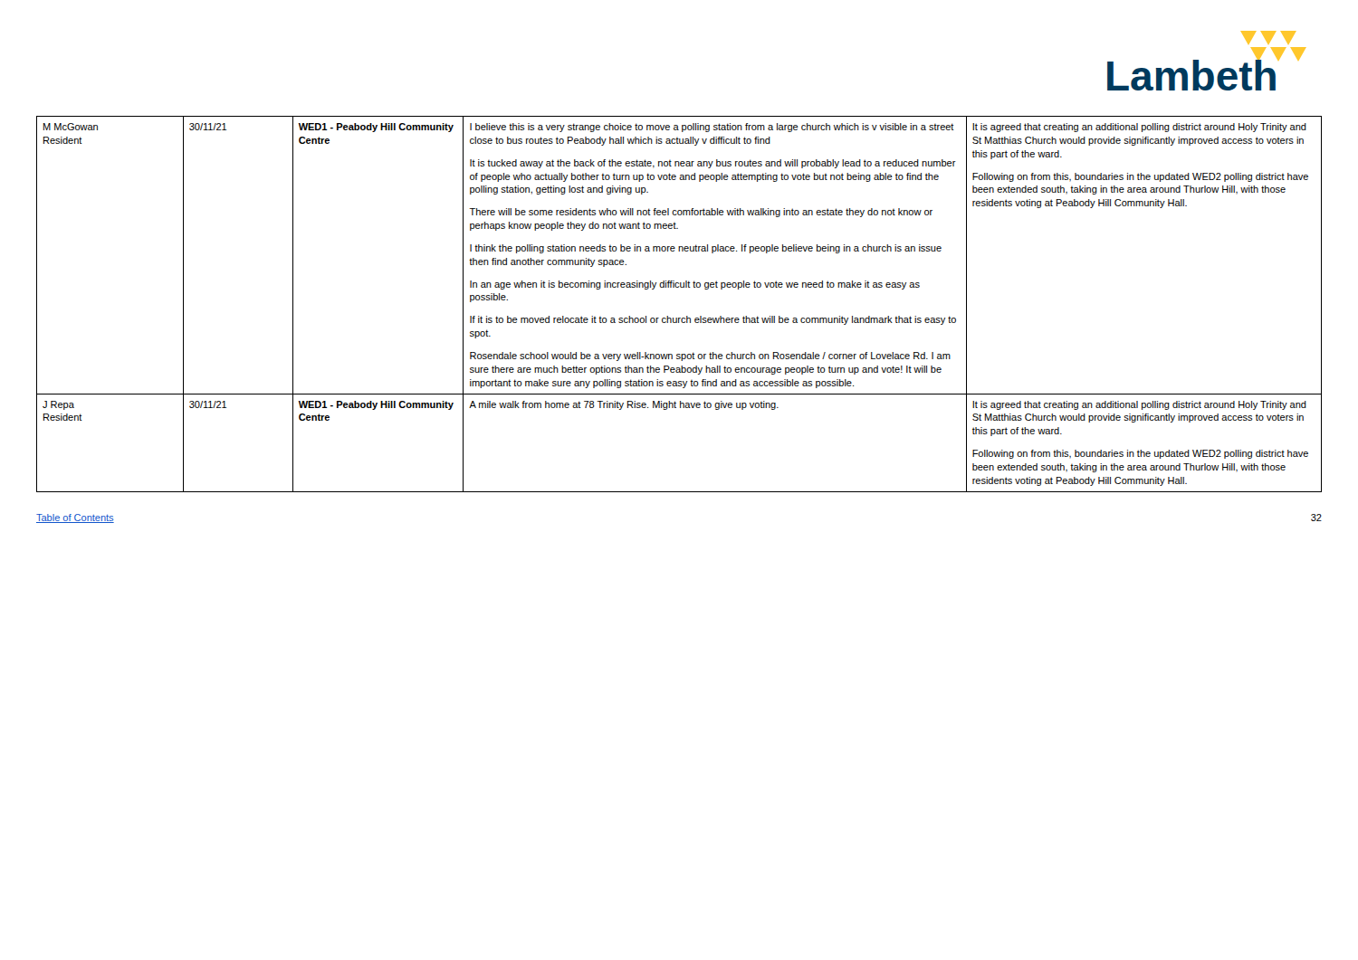Lambeth
| M McGowan Resident | 30/11/21 | WED1 - Peabody Hill Community Centre | I believe this is a very strange choice to move a polling station from a large church which is v visible in a street close to bus routes to Peabody hall which is actually v difficult to find It is tucked away at the back of the estate, not near any bus routes and will probably lead to a reduced number of people who actually bother to turn up to vote and people attempting to vote but not being able to find the polling station, getting lost and giving up. There will be some residents who will not feel comfortable with walking into an estate they do not know or perhaps know people they do not want to meet. I think the polling station needs to be in a more neutral place. If people believe being in a church is an issue then find another community space. In an age when it is becoming increasingly difficult to get people to vote we need to make it as easy as possible. If it is to be moved relocate it to a school or church elsewhere that will be a community landmark that is easy to spot. Rosendale school would be a very well-known spot or the church on Rosendale / corner of Lovelace Rd. I am sure there are much better options than the Peabody hall to encourage people to turn up and vote! It will be important to make sure any polling station is easy to find and as accessible as possible. | It is agreed that creating an additional polling district around Holy Trinity and St Matthias Church would provide significantly improved access to voters in this part of the ward. Following on from this, boundaries in the updated WED2 polling district have been extended south, taking in the area around Thurlow Hill, with those residents voting at Peabody Hill Community Hall. |
| J Repa Resident | 30/11/21 | WED1 - Peabody Hill Community Centre | A mile walk from home at 78 Trinity Rise. Might have to give up voting. | It is agreed that creating an additional polling district around Holy Trinity and St Matthias Church would provide significantly improved access to voters in this part of the ward. Following on from this, boundaries in the updated WED2 polling district have been extended south, taking in the area around Thurlow Hill, with those residents voting at Peabody Hill Community Hall. |
Table of Contents 32